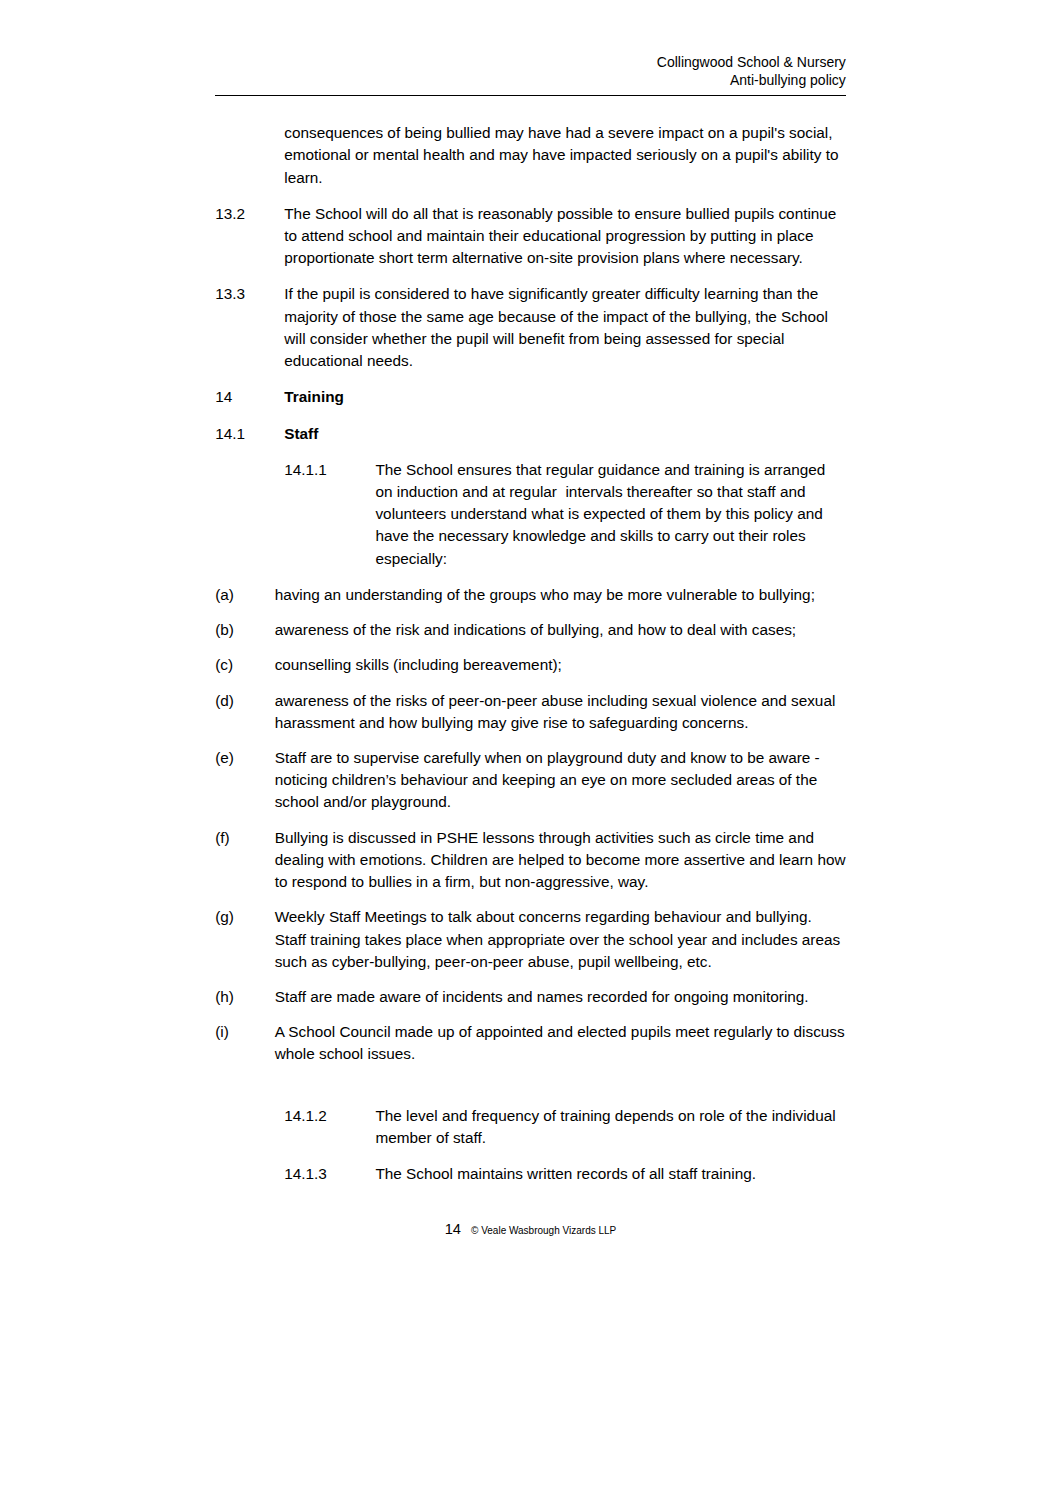Collingwood School & Nursery Anti-bullying policy
consequences of being bullied may have had a severe impact on a pupil's social, emotional or mental health and may have impacted seriously on a pupil's ability to learn.
13.2
The School will do all that is reasonably possible to ensure bullied pupils continue to attend school and maintain their educational progression by putting in place proportionate short term alternative on-site provision plans where necessary.
13.3
If the pupil is considered to have significantly greater difficulty learning than the majority of those the same age because of the impact of the bullying, the School will consider whether the pupil will benefit from being assessed for special educational needs.
14
Training
14.1
Staff
14.1.1
The School ensures that regular guidance and training is arranged on induction and at regular intervals thereafter so that staff and volunteers understand what is expected of them by this policy and have the necessary knowledge and skills to carry out their roles especially:
(a)
having an understanding of the groups who may be more vulnerable to bullying;
(b)
awareness of the risk and indications of bullying, and how to deal with cases;
(c)
counselling skills (including bereavement);
(d)
awareness of the risks of peer-on-peer abuse including sexual violence and sexual harassment and how bullying may give rise to safeguarding concerns.
(e)
Staff are to supervise carefully when on playground duty and know to be aware - noticing children’s behaviour and keeping an eye on more secluded areas of the school and/or playground.
(f)
Bullying is discussed in PSHE lessons through activities such as circle time and dealing with emotions. Children are helped to become more assertive and learn how to respond to bullies in a firm, but non-aggressive, way.
(g)
Weekly Staff Meetings to talk about concerns regarding behaviour and bullying. Staff training takes place when appropriate over the school year and includes areas such as cyber-bullying, peer-on-peer abuse, pupil wellbeing, etc.
(h)
Staff are made aware of incidents and names recorded for ongoing monitoring.
(i)
A School Council made up of appointed and elected pupils meet regularly to discuss whole school issues.
14.1.2
The level and frequency of training depends on role of the individual member of staff.
14.1.3
The School maintains written records of all staff training.
14© Veale Wasbrough Vizards LLP